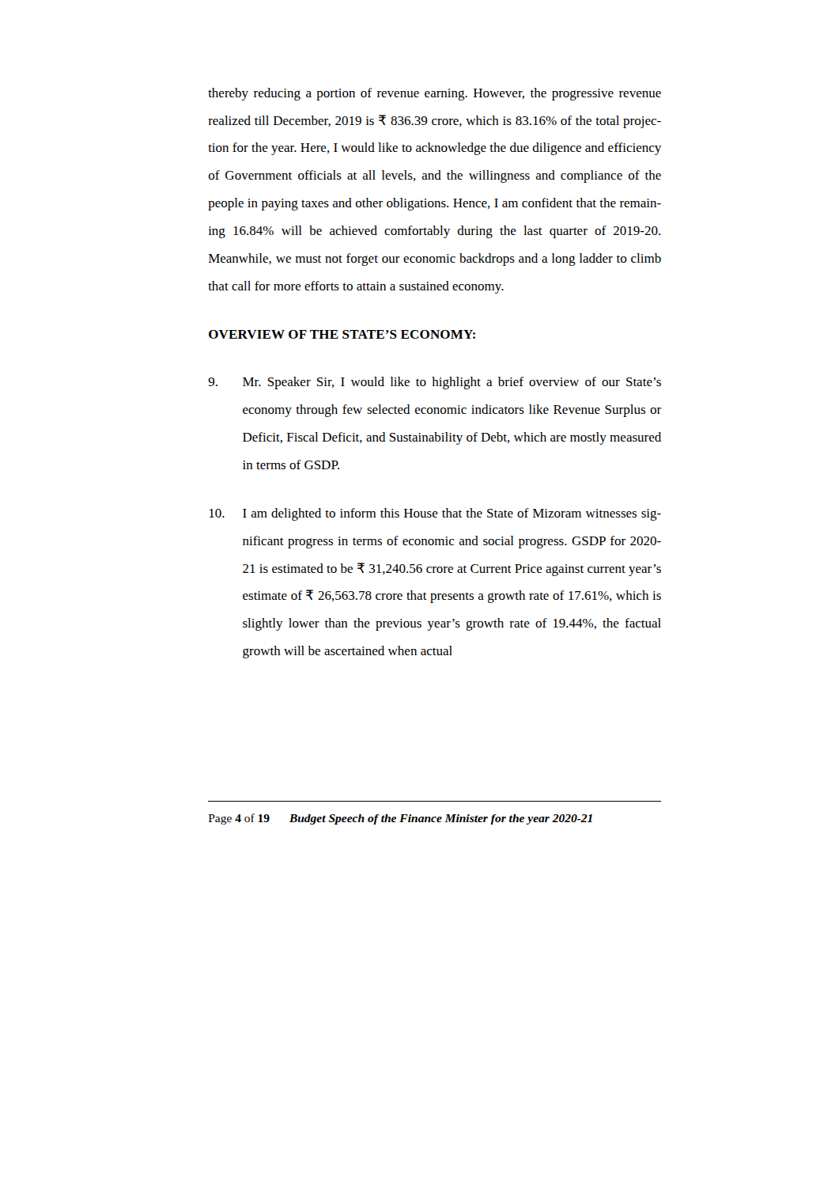thereby reducing a portion of revenue earning. However, the progressive revenue realized till December, 2019 is ₹ 836.39 crore, which is 83.16% of the total projection for the year. Here, I would like to acknowledge the due diligence and efficiency of Government officials at all levels, and the willingness and compliance of the people in paying taxes and other obligations. Hence, I am confident that the remaining 16.84% will be achieved comfortably during the last quarter of 2019-20. Meanwhile, we must not forget our economic backdrops and a long ladder to climb that call for more efforts to attain a sustained economy.
OVERVIEW OF THE STATE’S ECONOMY:
9. Mr. Speaker Sir, I would like to highlight a brief overview of our State’s economy through few selected economic indicators like Revenue Surplus or Deficit, Fiscal Deficit, and Sustainability of Debt, which are mostly measured in terms of GSDP.
10. I am delighted to inform this House that the State of Mizoram witnesses significant progress in terms of economic and social progress. GSDP for 2020-21 is estimated to be ₹ 31,240.56 crore at Current Price against current year’s estimate of ₹ 26,563.78 crore that presents a growth rate of 17.61%, which is slightly lower than the previous year’s growth rate of 19.44%, the factual growth will be ascertained when actual
Page 4 of 19 Budget Speech of the Finance Minister for the year 2020-21